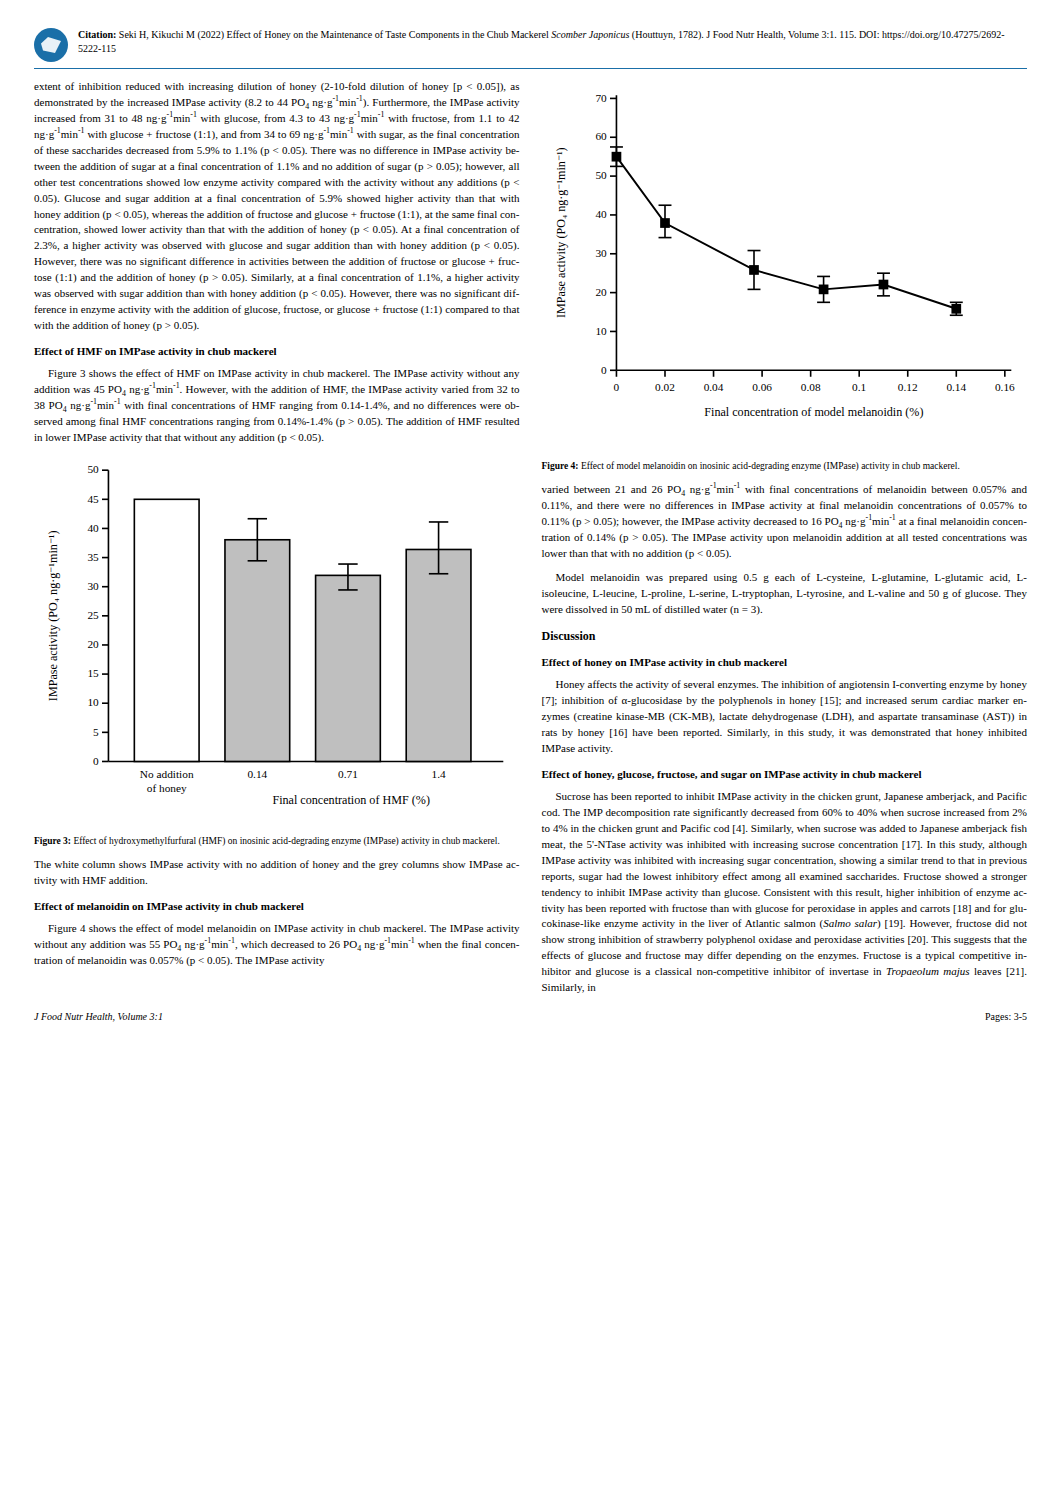Citation: Seki H, Kikuchi M (2022) Effect of Honey on the Maintenance of Taste Components in the Chub Mackerel Scomber Japonicus (Houttuyn, 1782). J Food Nutr Health, Volume 3:1. 115. DOI: https://doi.org/10.47275/2692-5222-115
extent of inhibition reduced with increasing dilution of honey (2-10-fold dilution of honey [p < 0.05]), as demonstrated by the increased IMPase activity (8.2 to 44 PO4 ng·g-1min-1). Furthermore, the IMPase activity increased from 31 to 48 ng·g-1min-1 with glucose, from 4.3 to 43 ng·g-1min-1 with fructose, from 1.1 to 42 ng·g-1min-1 with glucose + fructose (1:1), and from 34 to 69 ng·g-1min-1 with sugar, as the final concentration of these saccharides decreased from 5.9% to 1.1% (p < 0.05). There was no difference in IMPase activity between the addition of sugar at a final concentration of 1.1% and no addition of sugar (p > 0.05); however, all other test concentrations showed low enzyme activity compared with the activity without any additions (p < 0.05). Glucose and sugar addition at a final concentration of 5.9% showed higher activity than that with honey addition (p < 0.05), whereas the addition of fructose and glucose + fructose (1:1), at the same final concentration, showed lower activity than that with the addition of honey (p < 0.05). At a final concentration of 2.3%, a higher activity was observed with glucose and sugar addition than with honey addition (p < 0.05). However, there was no significant difference in activities between the addition of fructose or glucose + fructose (1:1) and the addition of honey (p > 0.05). Similarly, at a final concentration of 1.1%, a higher activity was observed with sugar addition than with honey addition (p < 0.05). However, there was no significant difference in enzyme activity with the addition of glucose, fructose, or glucose + fructose (1:1) compared to that with the addition of honey (p > 0.05).
Effect of HMF on IMPase activity in chub mackerel
Figure 3 shows the effect of HMF on IMPase activity in chub mackerel. The IMPase activity without any addition was 45 PO4 ng·g-1min-1. However, with the addition of HMF, the IMPase activity varied from 32 to 38 PO4 ng·g-1min-1 with final concentrations of HMF ranging from 0.14-1.4%, and no differences were observed among final HMF concentrations ranging from 0.14%-1.4% (p > 0.05). The addition of HMF resulted in lower IMPase activity that that without any addition (p < 0.05).
0 5 10 15 20 25 30 35 40 45 50 IMPase activity (PO₄ ng·g⁻¹min⁻¹) No addition of honey 0.14 0.71 1.4 Final concentration of HMF (%)
Figure 3: Effect of hydroxymethylfurfural (HMF) on inosinic acid-degrading enzyme (IMPase) activity in chub mackerel.
The white column shows IMPase activity with no addition of honey and the grey columns show IMPase activity with HMF addition.
Effect of melanoidin on IMPase activity in chub mackerel
Figure 4 shows the effect of model melanoidin on IMPase activity in chub mackerel. The IMPase activity without any addition was 55 PO4 ng·g-1min-1, which decreased to 26 PO4 ng·g-1min-1 when the final concentration of melanoidin was 0.057% (p < 0.05). The IMPase activity
0 10 20 30 40 50 60 70 IMPase activity (PO₄ ng·g⁻¹min⁻¹) 0 0.02 0.04 0.06 0.08 0.1 0.12 0.14 0.16 Final concentration of model melanoidin (%)
Figure 4: Effect of model melanoidin on inosinic acid-degrading enzyme (IMPase) activity in chub mackerel.
varied between 21 and 26 PO4 ng·g-1min-1 with final concentrations of melanoidin between 0.057% and 0.11%, and there were no differences in IMPase activity at final melanoidin concentrations of 0.057% to 0.11% (p > 0.05); however, the IMPase activity decreased to 16 PO4 ng·g-1min-1 at a final melanoidin concentration of 0.14% (p > 0.05). The IMPase activity upon melanoidin addition at all tested concentrations was lower than that with no addition (p < 0.05).
Model melanoidin was prepared using 0.5 g each of L-cysteine, L-glutamine, L-glutamic acid, L-isoleucine, L-leucine, L-proline, L-serine, L-tryptophan, L-tyrosine, and L-valine and 50 g of glucose. They were dissolved in 50 mL of distilled water (n = 3).
Discussion
Effect of honey on IMPase activity in chub mackerel
Honey affects the activity of several enzymes. The inhibition of angiotensin I-converting enzyme by honey [7]; inhibition of α-glucosidase by the polyphenols in honey [15]; and increased serum cardiac marker enzymes (creatine kinase-MB (CK-MB), lactate dehydrogenase (LDH), and aspartate transaminase (AST)) in rats by honey [16] have been reported. Similarly, in this study, it was demonstrated that honey inhibited IMPase activity.
Effect of honey, glucose, fructose, and sugar on IMPase activity in chub mackerel
Sucrose has been reported to inhibit IMPase activity in the chicken grunt, Japanese amberjack, and Pacific cod. The IMP decomposition rate significantly decreased from 60% to 40% when sucrose increased from 2% to 4% in the chicken grunt and Pacific cod [4]. Similarly, when sucrose was added to Japanese amberjack fish meat, the 5'-NTase activity was inhibited with increasing sucrose concentration [17]. In this study, although IMPase activity was inhibited with increasing sugar concentration, showing a similar trend to that in previous reports, sugar had the lowest inhibitory effect among all examined saccharides. Fructose showed a stronger tendency to inhibit IMPase activity than glucose. Consistent with this result, higher inhibition of enzyme activity has been reported with fructose than with glucose for peroxidase in apples and carrots [18] and for glucokinase-like enzyme activity in the liver of Atlantic salmon (Salmo salar) [19]. However, fructose did not show strong inhibition of strawberry polyphenol oxidase and peroxidase activities [20]. This suggests that the effects of glucose and fructose may differ depending on the enzymes. Fructose is a typical competitive inhibitor and glucose is a classical non-competitive inhibitor of invertase in Tropaeolum majus leaves [21]. Similarly, in
J Food Nutr Health, Volume 3:1
Pages: 3-5